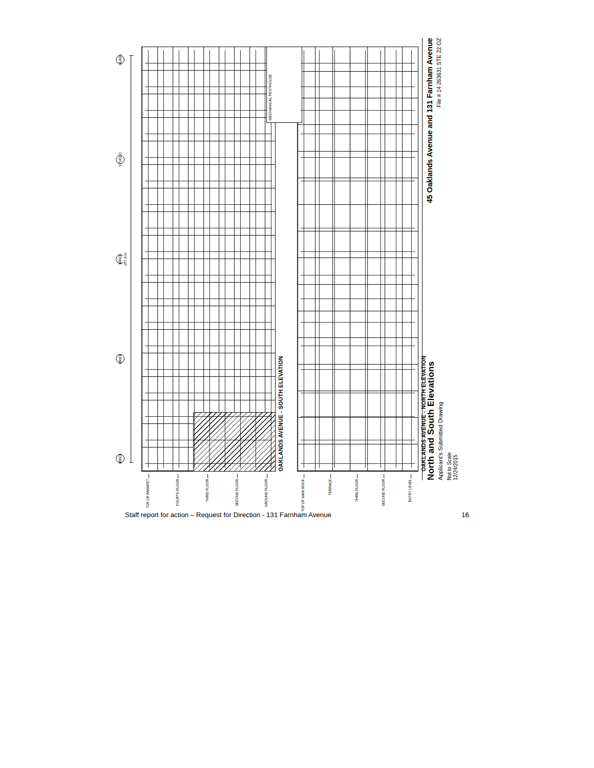BRICK BRICK BRICK STUCCO GLASS
±57.9 m
TOP OF PARAPET
FOURTH FLOOR
THIRD FLOOR
SECOND FLOOR
GROUND FLOOR
OAKLANDS AVENUE - SOUTH ELEVATION
TOP OF MAIN ROOF
TERRACE
THIRD FLOOR
SECOND FLOOR
ENTRY LEVEL
MECHANICAL PENTHOUSE
OAKLANDS AVENUE - NORTH ELEVATION
North and South Elevations
Applicant's Submitted Drawing
Not to Scale
12/24/2015
45 Oaklands Avenue and 131 Farnham Avenue
File # 14 263631 STE 22 OZ
Staff report for action – Request for Direction - 131 Farnham Avenue
16